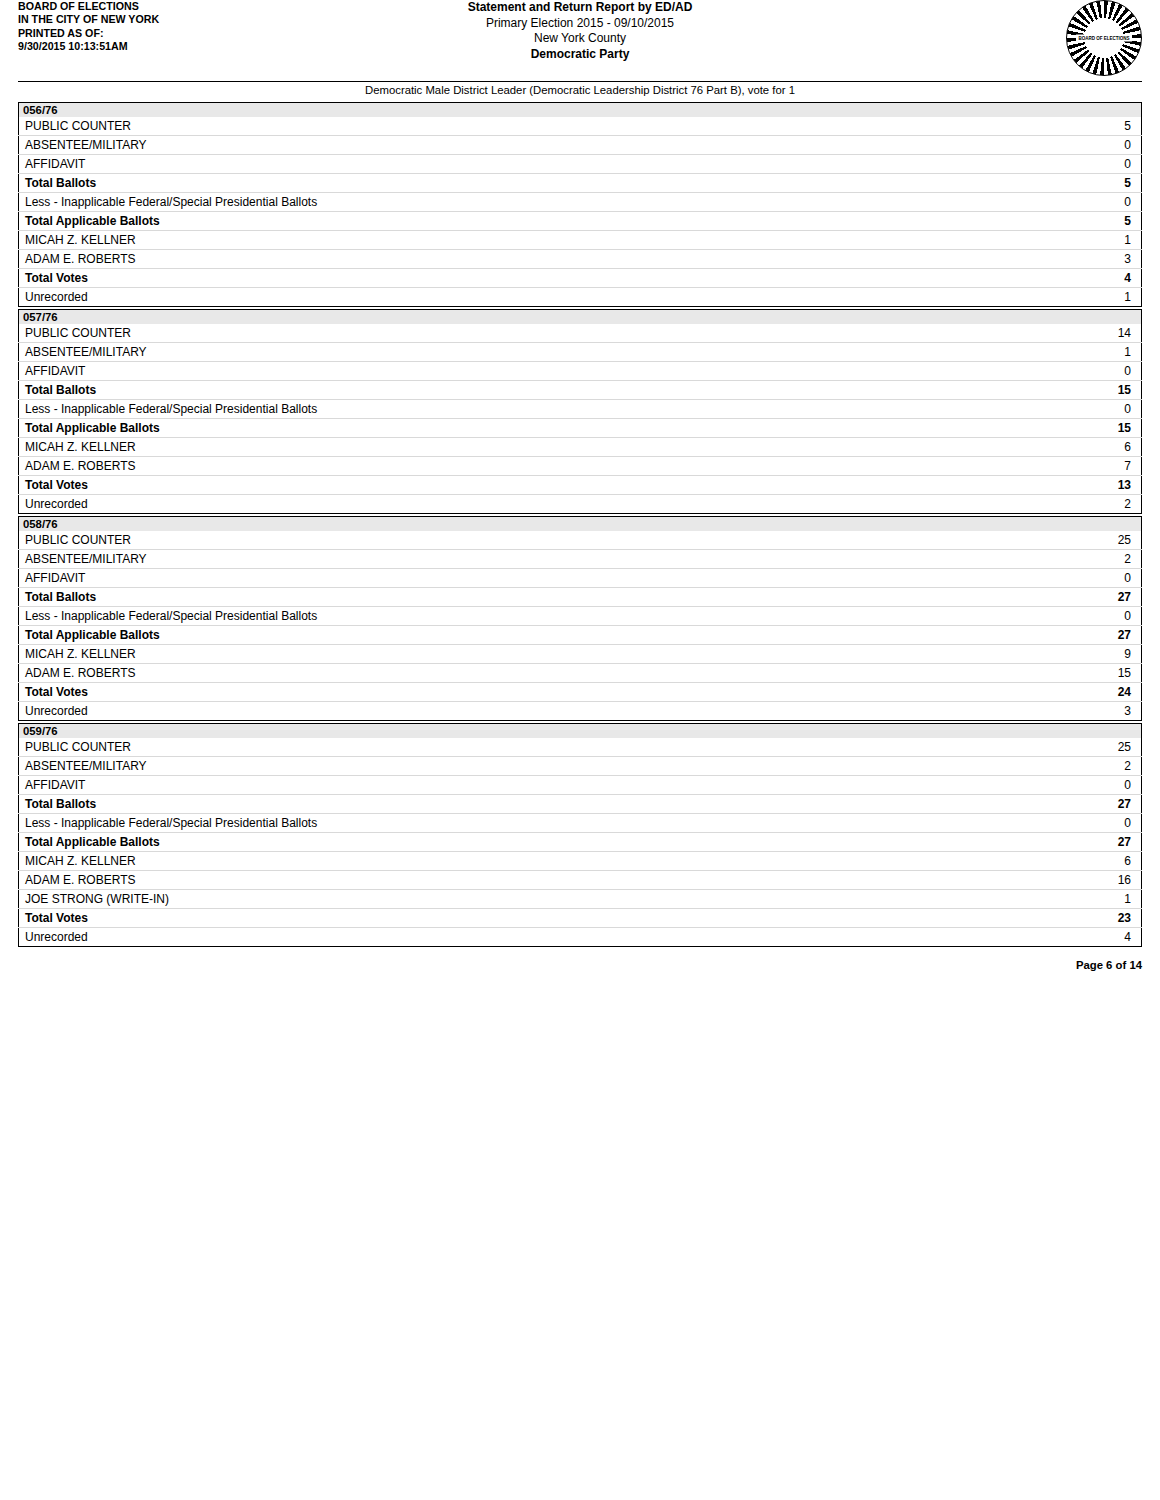BOARD OF ELECTIONS
IN THE CITY OF NEW YORK
PRINTED AS OF:
9/30/2015 10:13:51AM
Statement and Return Report by ED/AD
Primary Election 2015 - 09/10/2015
New York County
Democratic Party
Democratic Male District Leader (Democratic Leadership District 76 Part B), vote for 1
056/76
| PUBLIC COUNTER | 5 |
| ABSENTEE/MILITARY | 0 |
| AFFIDAVIT | 0 |
| Total Ballots | 5 |
| Less - Inapplicable Federal/Special Presidential Ballots | 0 |
| Total Applicable Ballots | 5 |
| MICAH Z. KELLNER | 1 |
| ADAM E. ROBERTS | 3 |
| Total Votes | 4 |
| Unrecorded | 1 |
057/76
| PUBLIC COUNTER | 14 |
| ABSENTEE/MILITARY | 1 |
| AFFIDAVIT | 0 |
| Total Ballots | 15 |
| Less - Inapplicable Federal/Special Presidential Ballots | 0 |
| Total Applicable Ballots | 15 |
| MICAH Z. KELLNER | 6 |
| ADAM E. ROBERTS | 7 |
| Total Votes | 13 |
| Unrecorded | 2 |
058/76
| PUBLIC COUNTER | 25 |
| ABSENTEE/MILITARY | 2 |
| AFFIDAVIT | 0 |
| Total Ballots | 27 |
| Less - Inapplicable Federal/Special Presidential Ballots | 0 |
| Total Applicable Ballots | 27 |
| MICAH Z. KELLNER | 9 |
| ADAM E. ROBERTS | 15 |
| Total Votes | 24 |
| Unrecorded | 3 |
059/76
| PUBLIC COUNTER | 25 |
| ABSENTEE/MILITARY | 2 |
| AFFIDAVIT | 0 |
| Total Ballots | 27 |
| Less - Inapplicable Federal/Special Presidential Ballots | 0 |
| Total Applicable Ballots | 27 |
| MICAH Z. KELLNER | 6 |
| ADAM E. ROBERTS | 16 |
| JOE STRONG (WRITE-IN) | 1 |
| Total Votes | 23 |
| Unrecorded | 4 |
Page 6 of 14